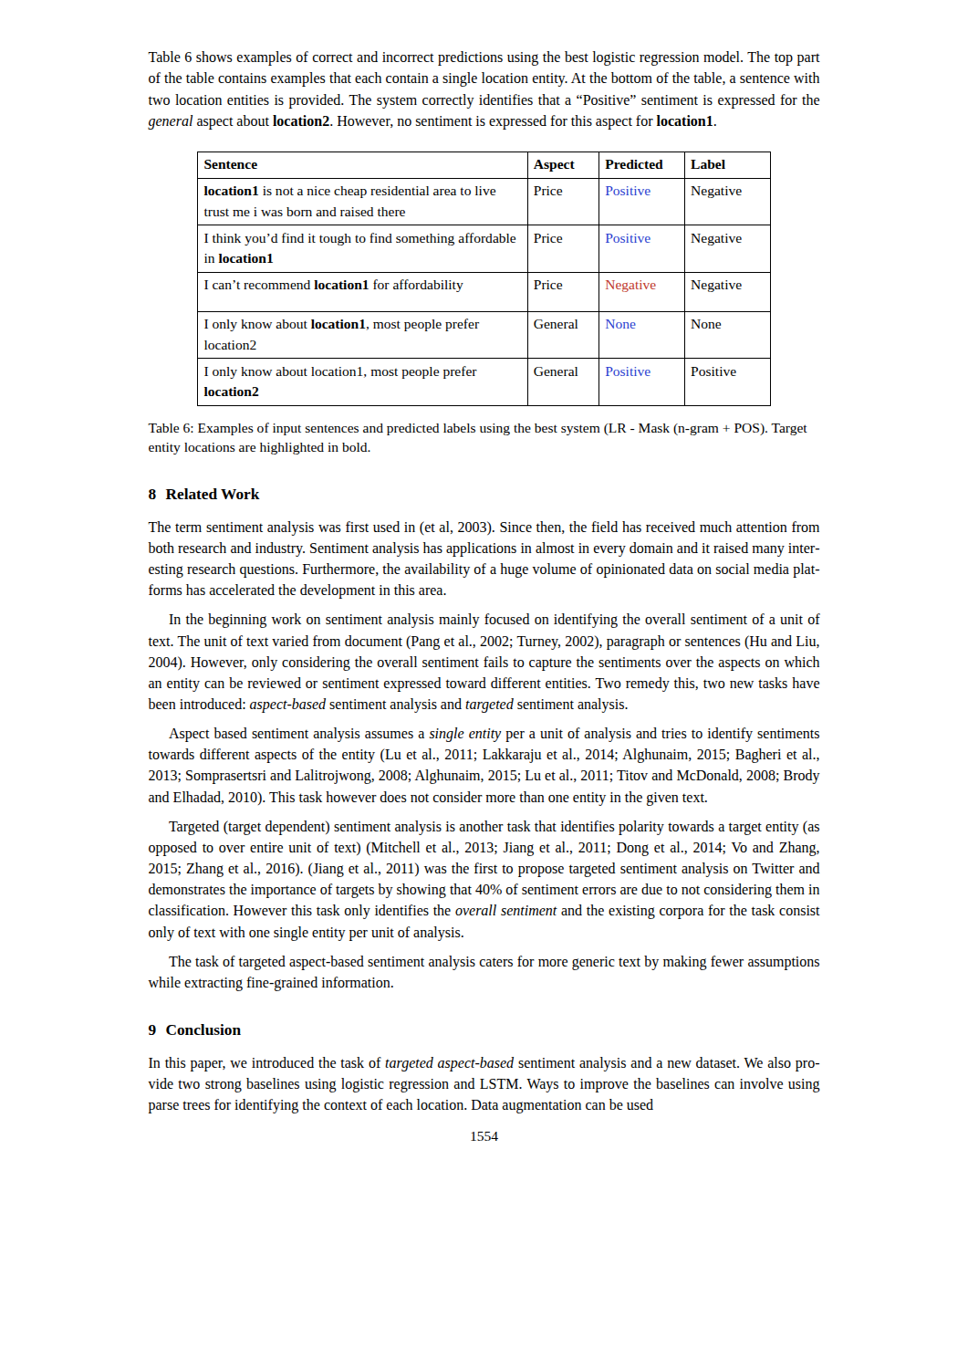Table 6 shows examples of correct and incorrect predictions using the best logistic regression model. The top part of the table contains examples that each contain a single location entity. At the bottom of the table, a sentence with two location entities is provided. The system correctly identifies that a “Positive” sentiment is expressed for the general aspect about location2. However, no sentiment is expressed for this aspect for location1.
| Sentence | Aspect | Predicted | Label |
| --- | --- | --- | --- |
| location1 is not a nice cheap residential area to live trust me i was born and raised there | Price | Positive | Negative |
| I think you’d find it tough to find something affordable in location1 | Price | Positive | Negative |
| I can’t recommend location1 for affordability | Price | Negative | Negative |
| I only know about location1 , most people prefer location2 | General | None | None |
| I only know about location1, most people prefer location2 | General | Positive | Positive |
Table 6: Examples of input sentences and predicted labels using the best system (LR - Mask (n-gram + POS). Target entity locations are highlighted in bold.
8 Related Work
The term sentiment analysis was first used in (et al, 2003). Since then, the field has received much attention from both research and industry. Sentiment analysis has applications in almost in every domain and it raised many interesting research questions. Furthermore, the availability of a huge volume of opinionated data on social media platforms has accelerated the development in this area.
In the beginning work on sentiment analysis mainly focused on identifying the overall sentiment of a unit of text. The unit of text varied from document (Pang et al., 2002; Turney, 2002), paragraph or sentences (Hu and Liu, 2004). However, only considering the overall sentiment fails to capture the sentiments over the aspects on which an entity can be reviewed or sentiment expressed toward different entities. Two remedy this, two new tasks have been introduced: aspect-based sentiment analysis and targeted sentiment analysis.
Aspect based sentiment analysis assumes a single entity per a unit of analysis and tries to identify sentiments towards different aspects of the entity (Lu et al., 2011; Lakkaraju et al., 2014; Alghunaim, 2015; Bagheri et al., 2013; Somprasertsri and Lalitrojwong, 2008; Alghunaim, 2015; Lu et al., 2011; Titov and McDonald, 2008; Brody and Elhadad, 2010). This task however does not consider more than one entity in the given text.
Targeted (target dependent) sentiment analysis is another task that identifies polarity towards a target entity (as opposed to over entire unit of text) (Mitchell et al., 2013; Jiang et al., 2011; Dong et al., 2014; Vo and Zhang, 2015; Zhang et al., 2016). (Jiang et al., 2011) was the first to propose targeted sentiment analysis on Twitter and demonstrates the importance of targets by showing that 40% of sentiment errors are due to not considering them in classification. However this task only identifies the overall sentiment and the existing corpora for the task consist only of text with one single entity per unit of analysis.
The task of targeted aspect-based sentiment analysis caters for more generic text by making fewer assumptions while extracting fine-grained information.
9 Conclusion
In this paper, we introduced the task of targeted aspect-based sentiment analysis and a new dataset. We also provide two strong baselines using logistic regression and LSTM. Ways to improve the baselines can involve using parse trees for identifying the context of each location. Data augmentation can be used
1554